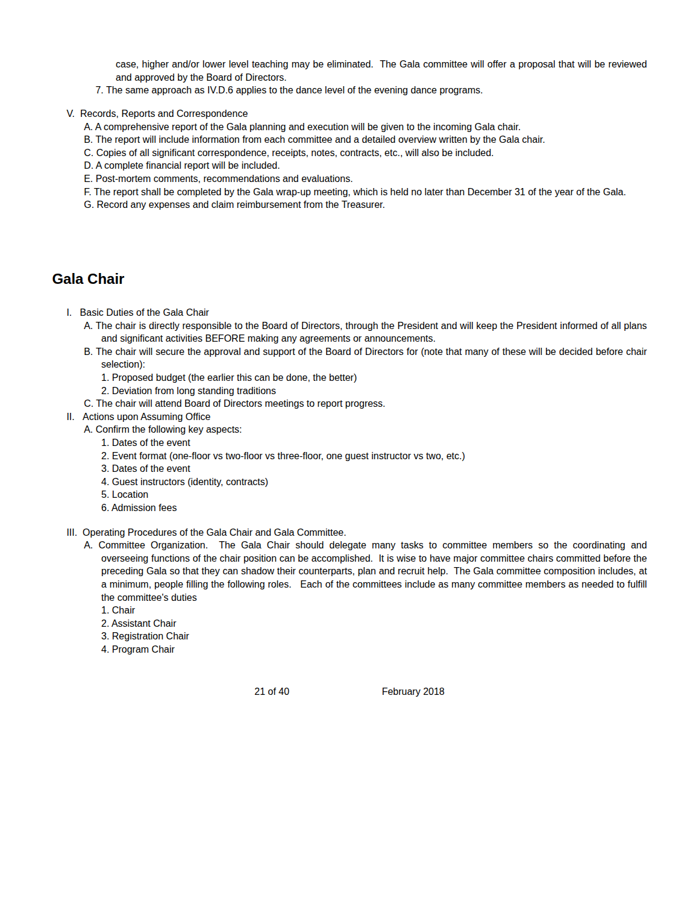case, higher and/or lower level teaching may be eliminated. The Gala committee will offer a proposal that will be reviewed and approved by the Board of Directors.
7. The same approach as IV.D.6 applies to the dance level of the evening dance programs.
V. Records, Reports and Correspondence
A. A comprehensive report of the Gala planning and execution will be given to the incoming Gala chair.
B. The report will include information from each committee and a detailed overview written by the Gala chair.
C. Copies of all significant correspondence, receipts, notes, contracts, etc., will also be included.
D. A complete financial report will be included.
E. Post-mortem comments, recommendations and evaluations.
F. The report shall be completed by the Gala wrap-up meeting, which is held no later than December 31 of the year of the Gala.
G. Record any expenses and claim reimbursement from the Treasurer.
Gala Chair
I. Basic Duties of the Gala Chair
A. The chair is directly responsible to the Board of Directors, through the President and will keep the President informed of all plans and significant activities BEFORE making any agreements or announcements.
B. The chair will secure the approval and support of the Board of Directors for (note that many of these will be decided before chair selection):
1. Proposed budget (the earlier this can be done, the better)
2. Deviation from long standing traditions
C. The chair will attend Board of Directors meetings to report progress.
II. Actions upon Assuming Office
A. Confirm the following key aspects:
1. Dates of the event
2. Event format (one-floor vs two-floor vs three-floor, one guest instructor vs two, etc.)
3. Dates of the event
4. Guest instructors (identity, contracts)
5. Location
6. Admission fees
III. Operating Procedures of the Gala Chair and Gala Committee.
A. Committee Organization. The Gala Chair should delegate many tasks to committee members so the coordinating and overseeing functions of the chair position can be accomplished. It is wise to have major committee chairs committed before the preceding Gala so that they can shadow their counterparts, plan and recruit help. The Gala committee composition includes, at a minimum, people filling the following roles. Each of the committees include as many committee members as needed to fulfill the committee's duties
1. Chair
2. Assistant Chair
3. Registration Chair
4. Program Chair
21 of 40 February 2018